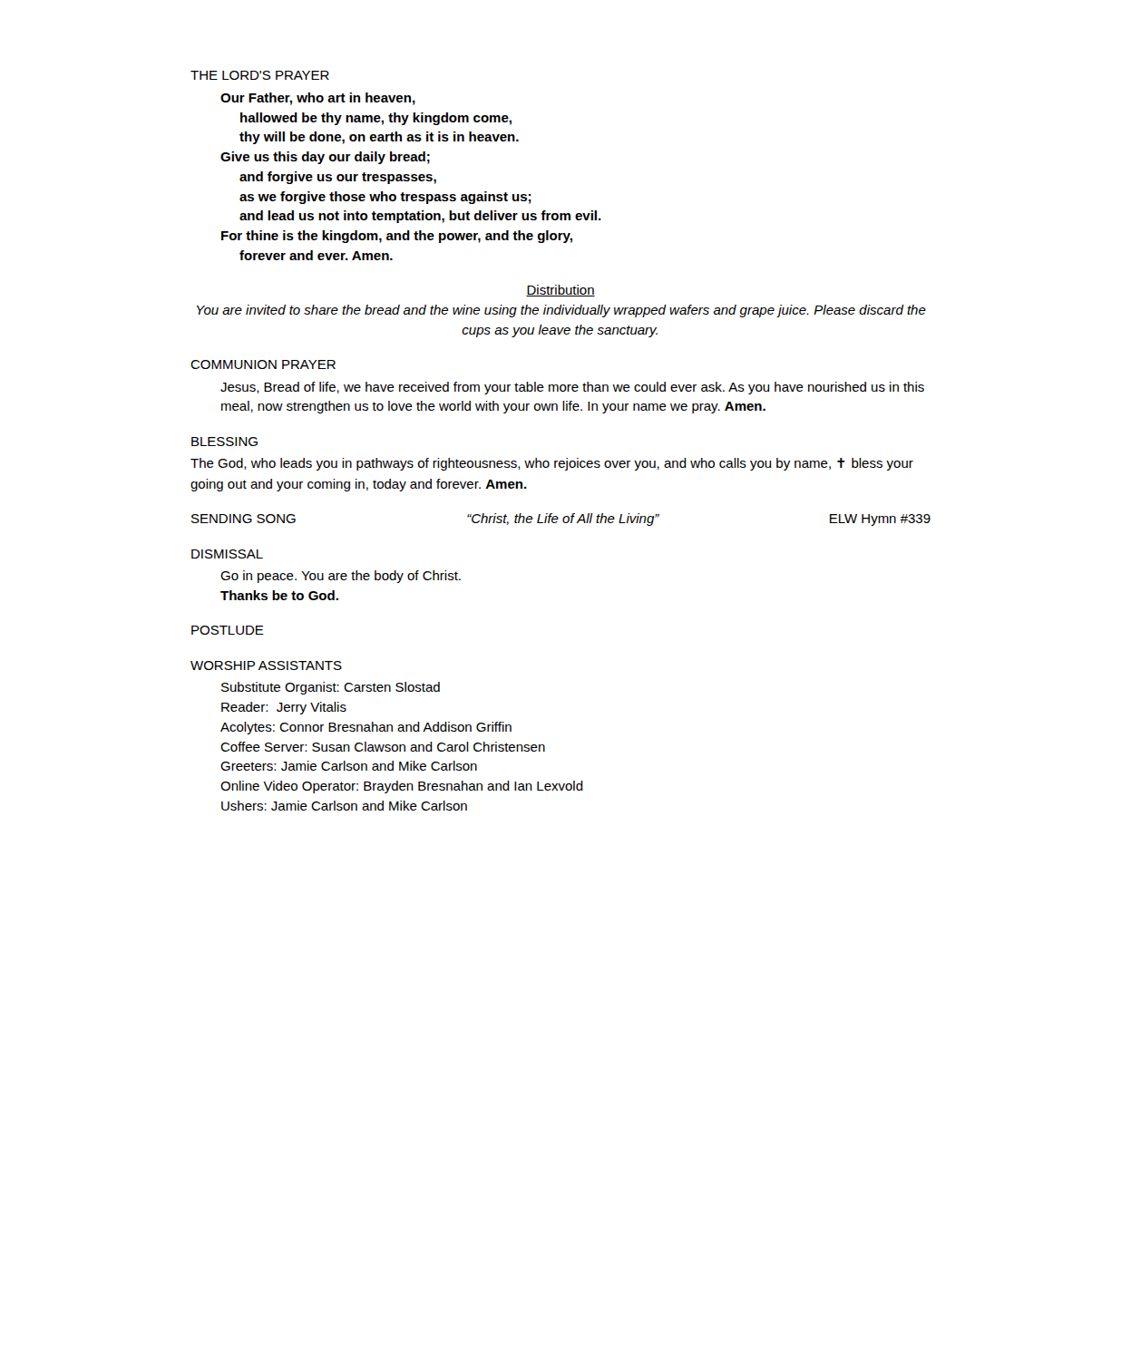The Lord's Prayer
Our Father, who art in heaven,
hallowed be thy name, thy kingdom come,
thy will be done, on earth as it is in heaven.
Give us this day our daily bread;
and forgive us our trespasses,
as we forgive those who trespass against us;
and lead us not into temptation, but deliver us from evil.
For thine is the kingdom, and the power, and the glory,
forever and ever. Amen.
Distribution
You are invited to share the bread and the wine using the individually wrapped wafers and grape juice. Please discard the cups as you leave the sanctuary.
Communion Prayer
Jesus, Bread of life, we have received from your table more than we could ever ask. As you have nourished us in this meal, now strengthen us to love the world with your own life. In your name we pray. Amen.
Blessing
The God, who leads you in pathways of righteousness, who rejoices over you, and who calls you by name, ✝ bless your going out and your coming in, today and forever. Amen.
SENDING SONG “Christ, the Life of All the Living” ELW Hymn #339
Dismissal
Go in peace. You are the body of Christ.
Thanks be to God.
Postlude
Worship Assistants
Substitute Organist: Carsten Slostad
Reader: Jerry Vitalis
Acolytes: Connor Bresnahan and Addison Griffin
Coffee Server: Susan Clawson and Carol Christensen
Greeters: Jamie Carlson and Mike Carlson
Online Video Operator: Brayden Bresnahan and Ian Lexvold
Ushers: Jamie Carlson and Mike Carlson